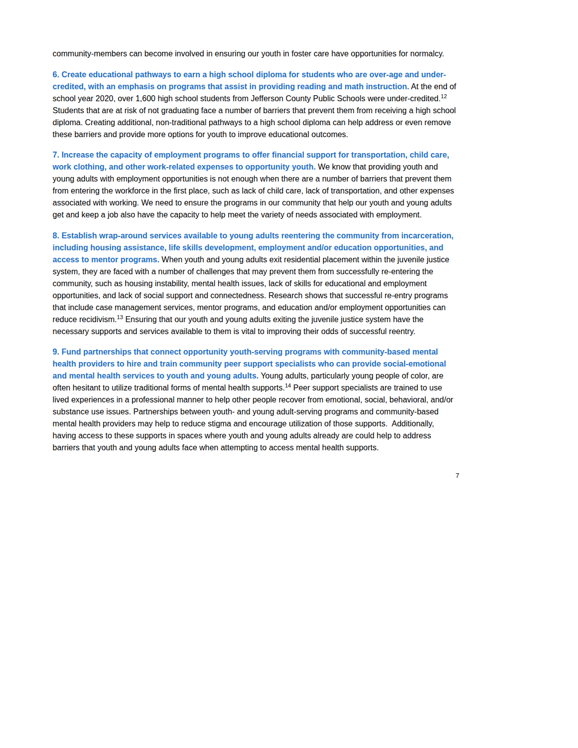community-members can become involved in ensuring our youth in foster care have opportunities for normalcy.
6. Create educational pathways to earn a high school diploma for students who are over-age and under-credited, with an emphasis on programs that assist in providing reading and math instruction. At the end of school year 2020, over 1,600 high school students from Jefferson County Public Schools were under-credited.12 Students that are at risk of not graduating face a number of barriers that prevent them from receiving a high school diploma. Creating additional, non-traditional pathways to a high school diploma can help address or even remove these barriers and provide more options for youth to improve educational outcomes.
7. Increase the capacity of employment programs to offer financial support for transportation, child care, work clothing, and other work-related expenses to opportunity youth. We know that providing youth and young adults with employment opportunities is not enough when there are a number of barriers that prevent them from entering the workforce in the first place, such as lack of child care, lack of transportation, and other expenses associated with working. We need to ensure the programs in our community that help our youth and young adults get and keep a job also have the capacity to help meet the variety of needs associated with employment.
8. Establish wrap-around services available to young adults reentering the community from incarceration, including housing assistance, life skills development, employment and/or education opportunities, and access to mentor programs. When youth and young adults exit residential placement within the juvenile justice system, they are faced with a number of challenges that may prevent them from successfully re-entering the community, such as housing instability, mental health issues, lack of skills for educational and employment opportunities, and lack of social support and connectedness. Research shows that successful re-entry programs that include case management services, mentor programs, and education and/or employment opportunities can reduce recidivism.13 Ensuring that our youth and young adults exiting the juvenile justice system have the necessary supports and services available to them is vital to improving their odds of successful reentry.
9. Fund partnerships that connect opportunity youth-serving programs with community-based mental health providers to hire and train community peer support specialists who can provide social-emotional and mental health services to youth and young adults. Young adults, particularly young people of color, are often hesitant to utilize traditional forms of mental health supports.14 Peer support specialists are trained to use lived experiences in a professional manner to help other people recover from emotional, social, behavioral, and/or substance use issues. Partnerships between youth- and young adult-serving programs and community-based mental health providers may help to reduce stigma and encourage utilization of those supports. Additionally, having access to these supports in spaces where youth and young adults already are could help to address barriers that youth and young adults face when attempting to access mental health supports.
7